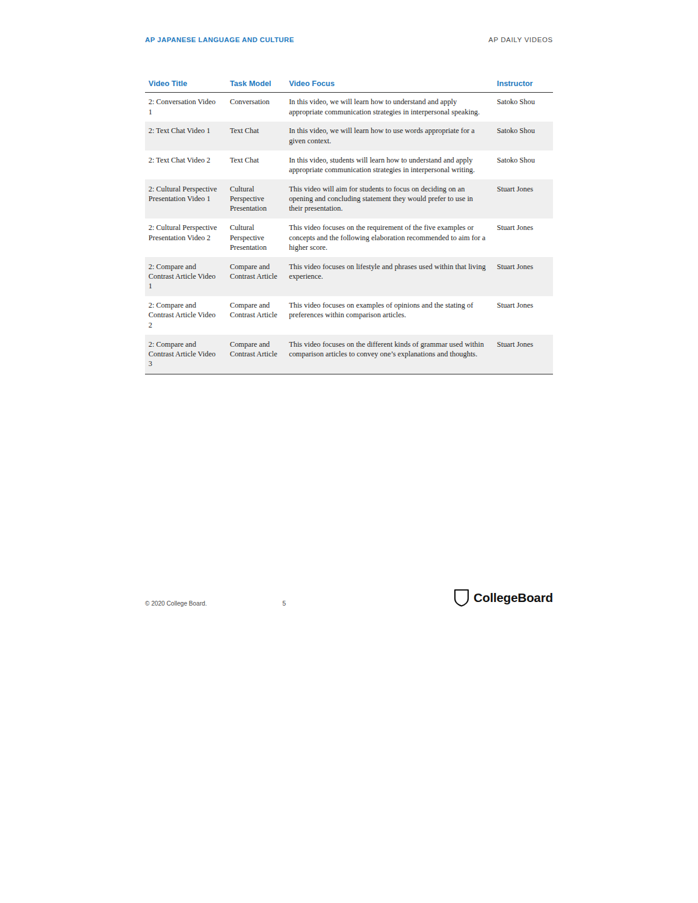AP Japanese Language and Culture
AP Daily Videos
| Video Title | Task Model | Video Focus | Instructor |
| --- | --- | --- | --- |
| 2: Conversation Video 1 | Conversation | In this video, we will learn how to understand and apply appropriate communication strategies in interpersonal speaking. | Satoko Shou |
| 2: Text Chat Video 1 | Text Chat | In this video, we will learn how to use words appropriate for a given context. | Satoko Shou |
| 2: Text Chat Video 2 | Text Chat | In this video, students will learn how to understand and apply appropriate communication strategies in interpersonal writing. | Satoko Shou |
| 2: Cultural Perspective Presentation Video 1 | Cultural Perspective Presentation | This video will aim for students to focus on deciding on an opening and concluding statement they would prefer to use in their presentation. | Stuart Jones |
| 2: Cultural Perspective Presentation Video 2 | Cultural Perspective Presentation | This video focuses on the requirement of the five examples or concepts and the following elaboration recommended to aim for a higher score. | Stuart Jones |
| 2: Compare and Contrast Article Video 1 | Compare and Contrast Article | This video focuses on lifestyle and phrases used within that living experience. | Stuart Jones |
| 2: Compare and Contrast Article Video 2 | Compare and Contrast Article | This video focuses on examples of opinions and the stating of preferences within comparison articles. | Stuart Jones |
| 2: Compare and Contrast Article Video 3 | Compare and Contrast Article | This video focuses on the different kinds of grammar used within comparison articles to convey one’s explanations and thoughts. | Stuart Jones |
© 2020 College Board.
5
CollegeBoard